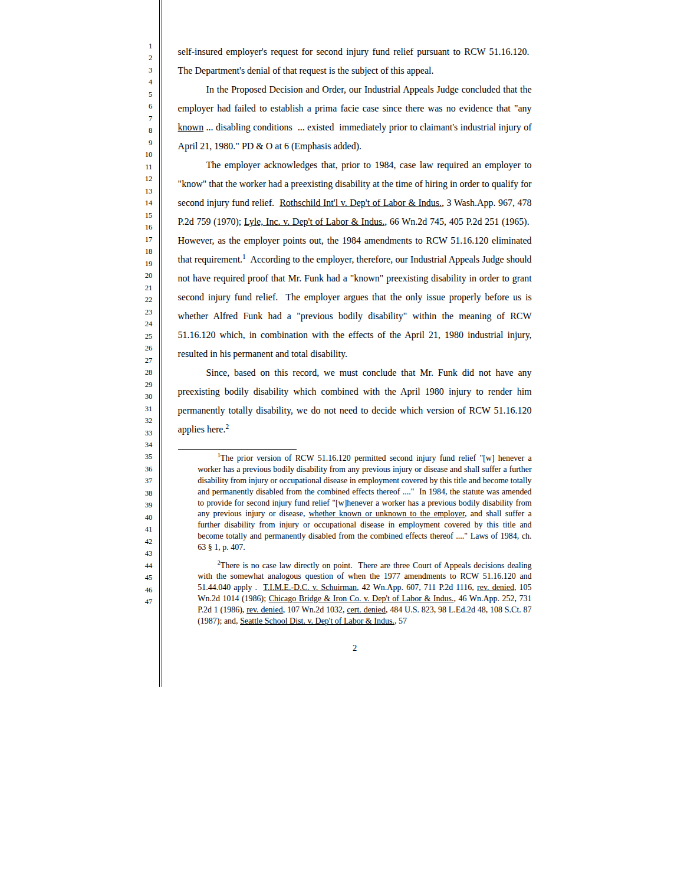1234567891011121314151617181920212223242526272829303132333435363738394041424344454647
self-insured employer's request for second injury fund relief pursuant to RCW 51.16.120. The Department's denial of that request is the subject of this appeal.
In the Proposed Decision and Order, our Industrial Appeals Judge concluded that the employer had failed to establish a prima facie case since there was no evidence that "any known ... disabling conditions ... existed immediately prior to claimant's industrial injury of April 21, 1980." PD & O at 6 (Emphasis added).
The employer acknowledges that, prior to 1984, case law required an employer to "know" that the worker had a preexisting disability at the time of hiring in order to qualify for second injury fund relief. Rothschild Int'l v. Dep't of Labor & Indus., 3 Wash.App. 967, 478 P.2d 759 (1970); Lyle, Inc. v. Dep't of Labor & Indus., 66 Wn.2d 745, 405 P.2d 251 (1965). However, as the employer points out, the 1984 amendments to RCW 51.16.120 eliminated that requirement.1 According to the employer, therefore, our Industrial Appeals Judge should not have required proof that Mr. Funk had a "known" preexisting disability in order to grant second injury fund relief. The employer argues that the only issue properly before us is whether Alfred Funk had a "previous bodily disability" within the meaning of RCW 51.16.120 which, in combination with the effects of the April 21, 1980 industrial injury, resulted in his permanent and total disability.
Since, based on this record, we must conclude that Mr. Funk did not have any preexisting bodily disability which combined with the April 1980 injury to render him permanently totally disability, we do not need to decide which version of RCW 51.16.120 applies here.2
1The prior version of RCW 51.16.120 permitted second injury fund relief "[w] henever a worker has a previous bodily disability from any previous injury or disease and shall suffer a further disability from injury or occupational disease in employment covered by this title and become totally and permanently disabled from the combined effects thereof ...." In 1984, the statute was amended to provide for second injury fund relief "[w]henever a worker has a previous bodily disability from any previous injury or disease, whether known or unknown to the employer, and shall suffer a further disability from injury or occupational disease in employment covered by this title and become totally and permanently disabled from the combined effects thereof ...." Laws of 1984, ch. 63 § 1, p. 407.
2There is no case law directly on point. There are three Court of Appeals decisions dealing with the somewhat analogous question of when the 1977 amendments to RCW 51.16.120 and 51.44.040 apply . T.I.M.E.-D.C. v. Schuirman, 42 Wn.App. 607, 711 P.2d 1116, rev. denied, 105 Wn.2d 1014 (1986); Chicago Bridge & Iron Co. v. Dep't of Labor & Indus., 46 Wn.App. 252, 731 P.2d 1 (1986), rev. denied, 107 Wn.2d 1032, cert. denied, 484 U.S. 823, 98 L.Ed.2d 48, 108 S.Ct. 87 (1987); and, Seattle School Dist. v. Dep't of Labor & Indus., 57
2